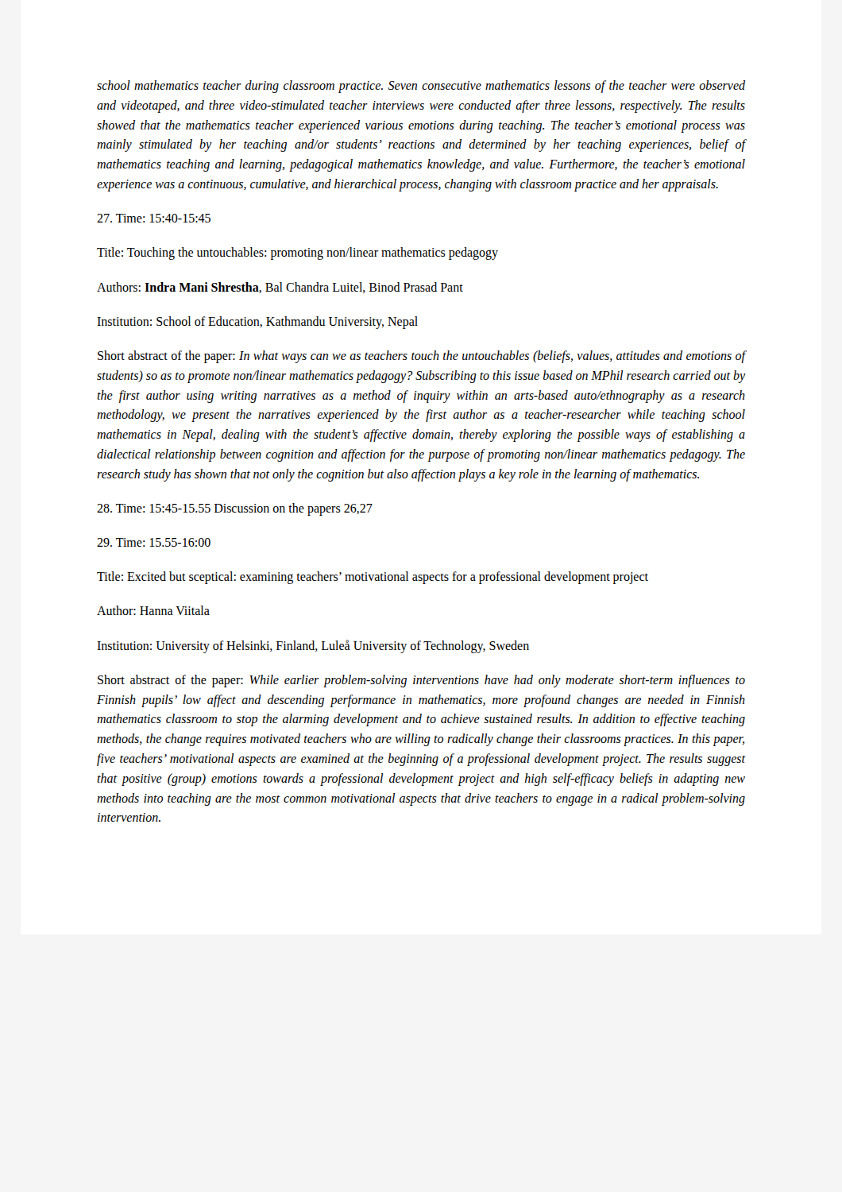school mathematics teacher during classroom practice. Seven consecutive mathematics lessons of the teacher were observed and videotaped, and three video-stimulated teacher interviews were conducted after three lessons, respectively. The results showed that the mathematics teacher experienced various emotions during teaching. The teacher’s emotional process was mainly stimulated by her teaching and/or students’ reactions and determined by her teaching experiences, belief of mathematics teaching and learning, pedagogical mathematics knowledge, and value. Furthermore, the teacher’s emotional experience was a continuous, cumulative, and hierarchical process, changing with classroom practice and her appraisals.
27. Time: 15:40-15:45
Title: Touching the untouchables: promoting non/linear mathematics pedagogy
Authors: Indra Mani Shrestha, Bal Chandra Luitel, Binod Prasad Pant
Institution: School of Education, Kathmandu University, Nepal
Short abstract of the paper: In what ways can we as teachers touch the untouchables (beliefs, values, attitudes and emotions of students) so as to promote non/linear mathematics pedagogy? Subscribing to this issue based on MPhil research carried out by the first author using writing narratives as a method of inquiry within an arts-based auto/ethnography as a research methodology, we present the narratives experienced by the first author as a teacher-researcher while teaching school mathematics in Nepal, dealing with the student’s affective domain, thereby exploring the possible ways of establishing a dialectical relationship between cognition and affection for the purpose of promoting non/linear mathematics pedagogy. The research study has shown that not only the cognition but also affection plays a key role in the learning of mathematics.
28. Time: 15:45-15.55 Discussion on the papers 26,27
29. Time: 15.55-16:00
Title: Excited but sceptical: examining teachers’ motivational aspects for a professional development project
Author: Hanna Viitala
Institution: University of Helsinki, Finland, Luleå University of Technology, Sweden
Short abstract of the paper: While earlier problem-solving interventions have had only moderate short-term influences to Finnish pupils’ low affect and descending performance in mathematics, more profound changes are needed in Finnish mathematics classroom to stop the alarming development and to achieve sustained results. In addition to effective teaching methods, the change requires motivated teachers who are willing to radically change their classrooms practices. In this paper, five teachers’ motivational aspects are examined at the beginning of a professional development project. The results suggest that positive (group) emotions towards a professional development project and high self-efficacy beliefs in adapting new methods into teaching are the most common motivational aspects that drive teachers to engage in a radical problem-solving intervention.